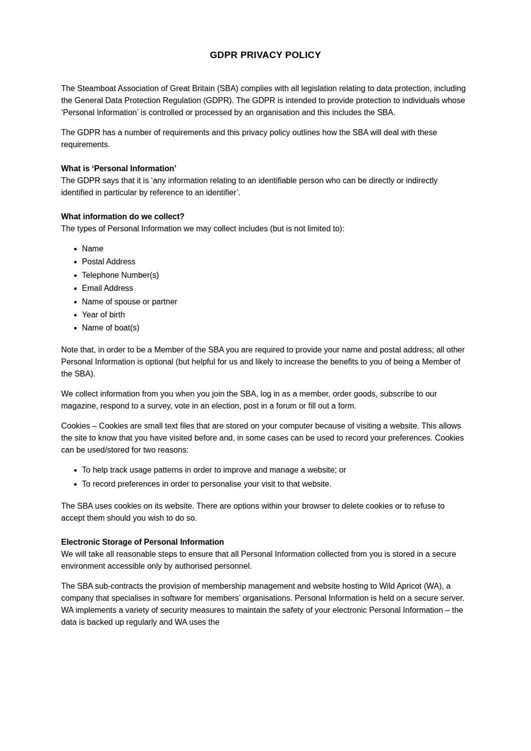GDPR PRIVACY POLICY
The Steamboat Association of Great Britain (SBA) complies with all legislation relating to data protection, including the General Data Protection Regulation (GDPR). The GDPR is intended to provide protection to individuals whose ‘Personal Information’ is controlled or processed by an organisation and this includes the SBA.
The GDPR has a number of requirements and this privacy policy outlines how the SBA will deal with these requirements.
What is ‘Personal Information’
The GDPR says that it is ‘any information relating to an identifiable person who can be directly or indirectly identified in particular by reference to an identifier’.
What information do we collect?
The types of Personal Information we may collect includes (but is not limited to):
Name
Postal Address
Telephone Number(s)
Email Address
Name of spouse or partner
Year of birth
Name of boat(s)
Note that, in order to be a Member of the SBA you are required to provide your name and postal address; all other Personal Information is optional (but helpful for us and likely to increase the benefits to you of being a Member of the SBA).
We collect information from you when you join the SBA, log in as a member, order goods, subscribe to our magazine, respond to a survey, vote in an election, post in a forum or fill out a form.
Cookies – Cookies are small text files that are stored on your computer because of visiting a website. This allows the site to know that you have visited before and, in some cases can be used to record your preferences. Cookies can be used/stored for two reasons:
To help track usage patterns in order to improve and manage a website; or
To record preferences in order to personalise your visit to that website.
The SBA uses cookies on its website. There are options within your browser to delete cookies or to refuse to accept them should you wish to do so.
Electronic Storage of Personal Information
We will take all reasonable steps to ensure that all Personal Information collected from you is stored in a secure environment accessible only by authorised personnel.
The SBA sub-contracts the provision of membership management and website hosting to Wild Apricot (WA), a company that specialises in software for members’ organisations. Personal Information is held on a secure server. WA implements a variety of security measures to maintain the safety of your electronic Personal Information – the data is backed up regularly and WA uses the